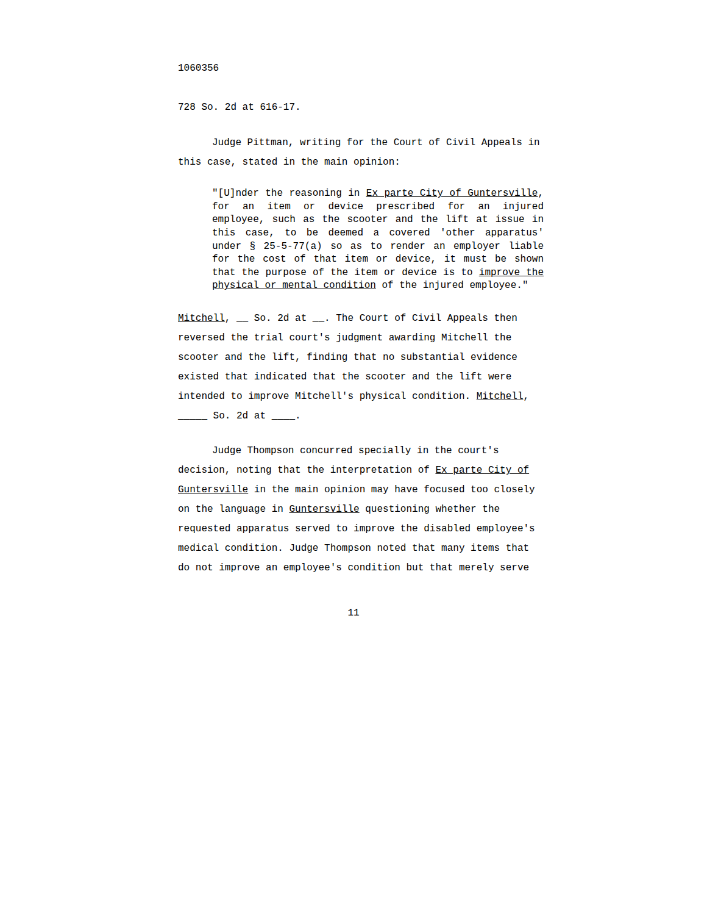1060356
728 So. 2d at 616-17.
Judge Pittman, writing for the Court of Civil Appeals in this case, stated in the main opinion:
"[U]nder the reasoning in Ex parte City of Guntersville, for an item or device prescribed for an injured employee, such as the scooter and the lift at issue in this case, to be deemed a covered 'other apparatus' under § 25-5-77(a) so as to render an employer liable for the cost of that item or device, it must be shown that the purpose of the item or device is to improve the physical or mental condition of the injured employee."
Mitchell, __ So. 2d at __. The Court of Civil Appeals then reversed the trial court's judgment awarding Mitchell the scooter and the lift, finding that no substantial evidence existed that indicated that the scooter and the lift were intended to improve Mitchell's physical condition. Mitchell, _____ So. 2d at ____.
Judge Thompson concurred specially in the court's decision, noting that the interpretation of Ex parte City of Guntersville in the main opinion may have focused too closely on the language in Guntersville questioning whether the requested apparatus served to improve the disabled employee's medical condition. Judge Thompson noted that many items that do not improve an employee's condition but that merely serve
11